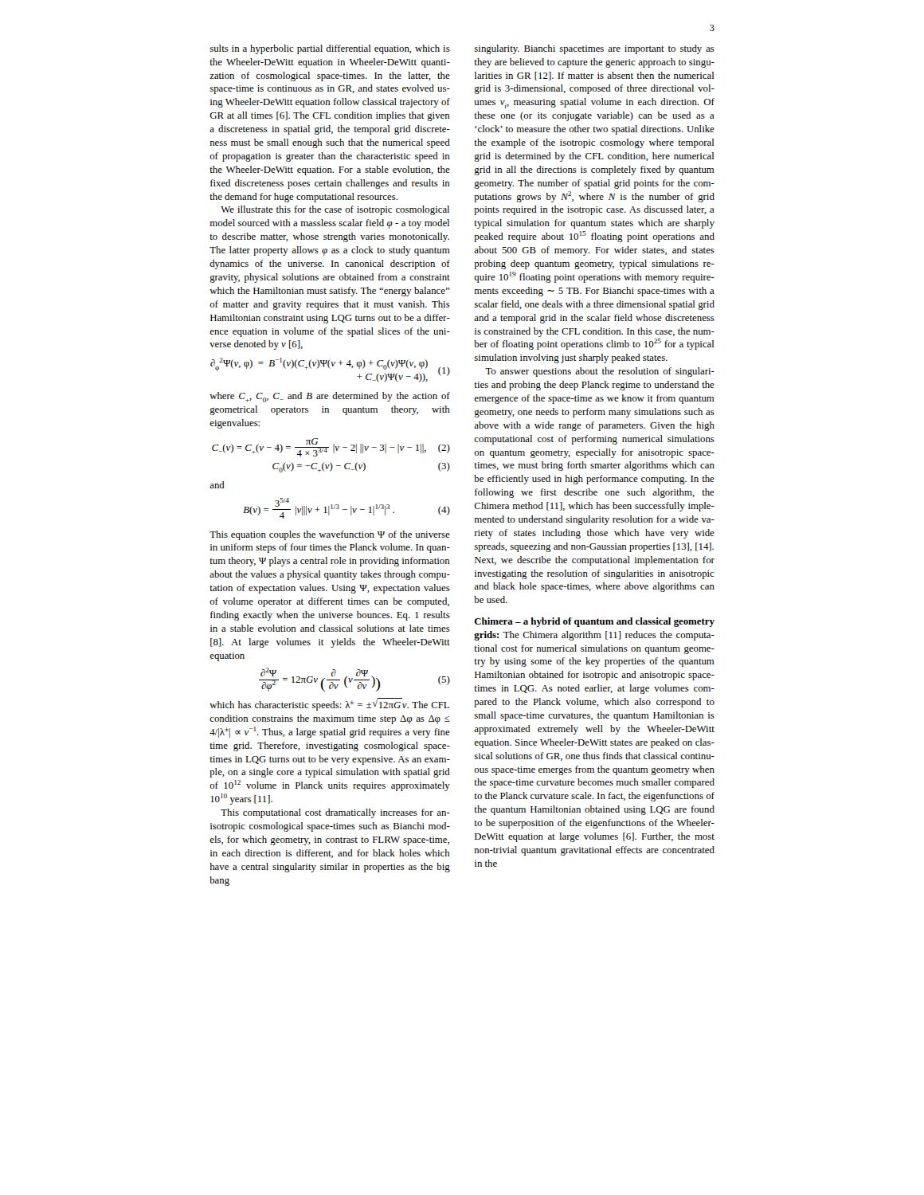3
sults in a hyperbolic partial differential equation, which is the Wheeler-DeWitt equation in Wheeler-DeWitt quantization of cosmological space-times. In the latter, the space-time is continuous as in GR, and states evolved using Wheeler-DeWitt equation follow classical trajectory of GR at all times [6]. The CFL condition implies that given a discreteness in spatial grid, the temporal grid discreteness must be small enough such that the numerical speed of propagation is greater than the characteristic speed in the Wheeler-DeWitt equation. For a stable evolution, the fixed discreteness poses certain challenges and results in the demand for huge computational resources.
We illustrate this for the case of isotropic cosmological model sourced with a massless scalar field φ - a toy model to describe matter, whose strength varies monotonically. The latter property allows φ as a clock to study quantum dynamics of the universe. In canonical description of gravity, physical solutions are obtained from a constraint which the Hamiltonian must satisfy. The “energy balance” of matter and gravity requires that it must vanish. This Hamiltonian constraint using LQG turns out to be a difference equation in volume of the spatial slices of the universe denoted by v [6],
∂φ2Ψ(v, φ) = B−1(v)(C+(v)Ψ(v + 4, φ) + C0(v)Ψ(v, φ) + C−(v)Ψ(v − 4)),
(1)
where C+, C0, C− and B are determined by the action of geometrical operators in quantum theory, with eigenvalues:
C−(v) = C+(v − 4) = πG 4 × 33/4 |v − 2| ||v − 3| − |v − 1||,
(2)
C0(v) = −C+(v) − C−(v)
(3)
and
B(v) = 35/44 |v|||v + 1|1/3 − |v − 1|1/3|3 .
(4)
This equation couples the wavefunction Ψ of the universe in uniform steps of four times the Planck volume. In quantum theory, Ψ plays a central role in providing information about the values a physical quantity takes through computation of expectation values. Using Ψ, expectation values of volume operator at different times can be computed, finding exactly when the universe bounces. Eq. 1 results in a stable evolution and classical solutions at late times [8]. At large volumes it yields the Wheeler-DeWitt equation
∂2Ψ∂φ2 = 12πGv (∂∂v (v∂Ψ∂v))
(5)
which has characteristic speeds: λ± = ±12πG v. The CFL condition constrains the maximum time step Δφ as Δφ ≤ 4/|λ±| ∝ v−1. Thus, a large spatial grid requires a very fine time grid. Therefore, investigating cosmological space-times in LQG turns out to be very expensive. As an example, on a single core a typical simulation with spatial grid of 1012 volume in Planck units requires approximately 1010 years [11].
This computational cost dramatically increases for anisotropic cosmological space-times such as Bianchi models, for which geometry, in contrast to FLRW space-time, in each direction is different, and for black holes which have a central singularity similar in properties as the big bang
singularity. Bianchi spacetimes are important to study as they are believed to capture the generic approach to singularities in GR [12]. If matter is absent then the numerical grid is 3-dimensional, composed of three directional volumes vi, measuring spatial volume in each direction. Of these one (or its conjugate variable) can be used as a ‘clock’ to measure the other two spatial directions. Unlike the example of the isotropic cosmology where temporal grid is determined by the CFL condition, here numerical grid in all the directions is completely fixed by quantum geometry. The number of spatial grid points for the computations grows by N2, where N is the number of grid points required in the isotropic case. As discussed later, a typical simulation for quantum states which are sharply peaked require about 1015 floating point operations and about 500 GB of memory. For wider states, and states probing deep quantum geometry, typical simulations require 1019 floating point operations with memory requirements exceeding ∼ 5 TB. For Bianchi space-times with a scalar field, one deals with a three dimensional spatial grid and a temporal grid in the scalar field whose discreteness is constrained by the CFL condition. In this case, the number of floating point operations climb to 1025 for a typical simulation involving just sharply peaked states.
To answer questions about the resolution of singularities and probing the deep Planck regime to understand the emergence of the space-time as we know it from quantum geometry, one needs to perform many simulations such as above with a wide range of parameters. Given the high computational cost of performing numerical simulations on quantum geometry, especially for anisotropic space-times, we must bring forth smarter algorithms which can be efficiently used in high performance computing. In the following we first describe one such algorithm, the Chimera method [11], which has been successfully implemented to understand singularity resolution for a wide variety of states including those which have very wide spreads, squeezing and non-Gaussian properties [13], [14]. Next, we describe the computational implementation for investigating the resolution of singularities in anisotropic and black hole space-times, where above algorithms can be used.
Chimera – a hybrid of quantum and classical geometry grids: The Chimera algorithm [11] reduces the computational cost for numerical simulations on quantum geometry by using some of the key properties of the quantum Hamiltonian obtained for isotropic and anisotropic space-times in LQG. As noted earlier, at large volumes compared to the Planck volume, which also correspond to small space-time curvatures, the quantum Hamiltonian is approximated extremely well by the Wheeler-DeWitt equation. Since Wheeler-DeWitt states are peaked on classical solutions of GR, one thus finds that classical continuous space-time emerges from the quantum geometry when the space-time curvature becomes much smaller compared to the Planck curvature scale. In fact, the eigenfunctions of the quantum Hamiltonian obtained using LQG are found to be superposition of the eigenfunctions of the Wheeler-DeWitt equation at large volumes [6]. Further, the most non-trivial quantum gravitational effects are concentrated in the